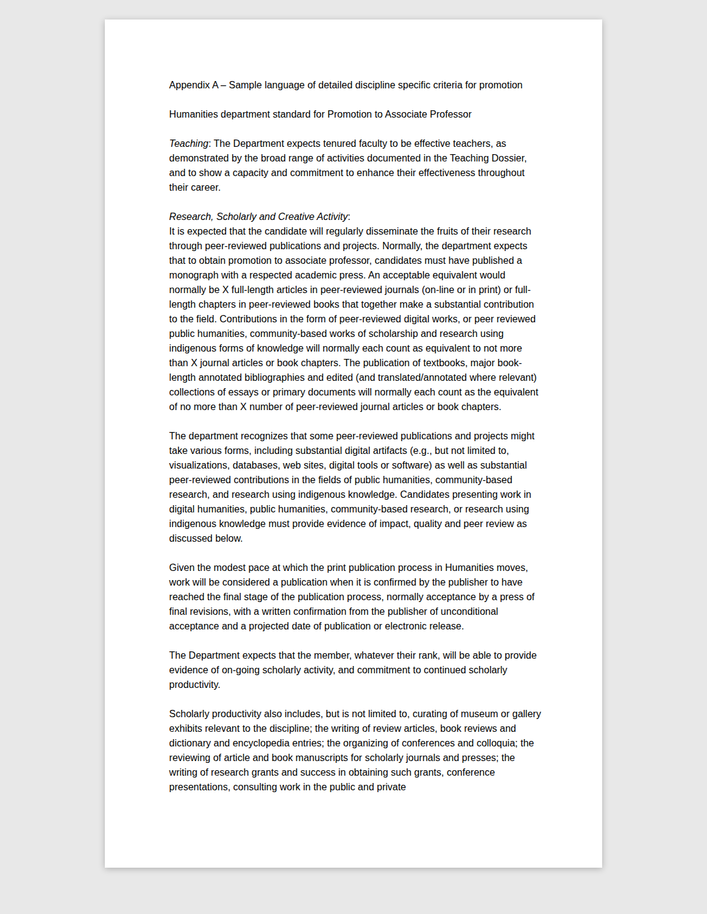Appendix A – Sample language of detailed discipline specific criteria for promotion
Humanities department standard for Promotion to Associate Professor
Teaching: The Department expects tenured faculty to be effective teachers, as demonstrated by the broad range of activities documented in the Teaching Dossier, and to show a capacity and commitment to enhance their effectiveness throughout their career.
Research, Scholarly and Creative Activity:
It is expected that the candidate will regularly disseminate the fruits of their research through peer-reviewed publications and projects. Normally, the department expects that to obtain promotion to associate professor, candidates must have published a monograph with a respected academic press. An acceptable equivalent would normally be X full-length articles in peer-reviewed journals (on-line or in print) or full-length chapters in peer-reviewed books that together make a substantial contribution to the field. Contributions in the form of peer-reviewed digital works, or peer reviewed public humanities, community-based works of scholarship and research using indigenous forms of knowledge will normally each count as equivalent to not more than X journal articles or book chapters. The publication of textbooks, major book-length annotated bibliographies and edited (and translated/annotated where relevant) collections of essays or primary documents will normally each count as the equivalent of no more than X number of peer-reviewed journal articles or book chapters.
The department recognizes that some peer-reviewed publications and projects might take various forms, including substantial digital artifacts (e.g., but not limited to, visualizations, databases, web sites, digital tools or software) as well as substantial peer-reviewed contributions in the fields of public humanities, community-based research, and research using indigenous knowledge. Candidates presenting work in digital humanities, public humanities, community-based research, or research using indigenous knowledge must provide evidence of impact, quality and peer review as discussed below.
Given the modest pace at which the print publication process in Humanities moves, work will be considered a publication when it is confirmed by the publisher to have reached the final stage of the publication process, normally acceptance by a press of final revisions, with a written confirmation from the publisher of unconditional acceptance and a projected date of publication or electronic release.
The Department expects that the member, whatever their rank, will be able to provide evidence of on-going scholarly activity, and commitment to continued scholarly productivity.
Scholarly productivity also includes, but is not limited to, curating of museum or gallery exhibits relevant to the discipline; the writing of review articles, book reviews and dictionary and encyclopedia entries; the organizing of conferences and colloquia; the reviewing of article and book manuscripts for scholarly journals and presses; the writing of research grants and success in obtaining such grants, conference presentations, consulting work in the public and private